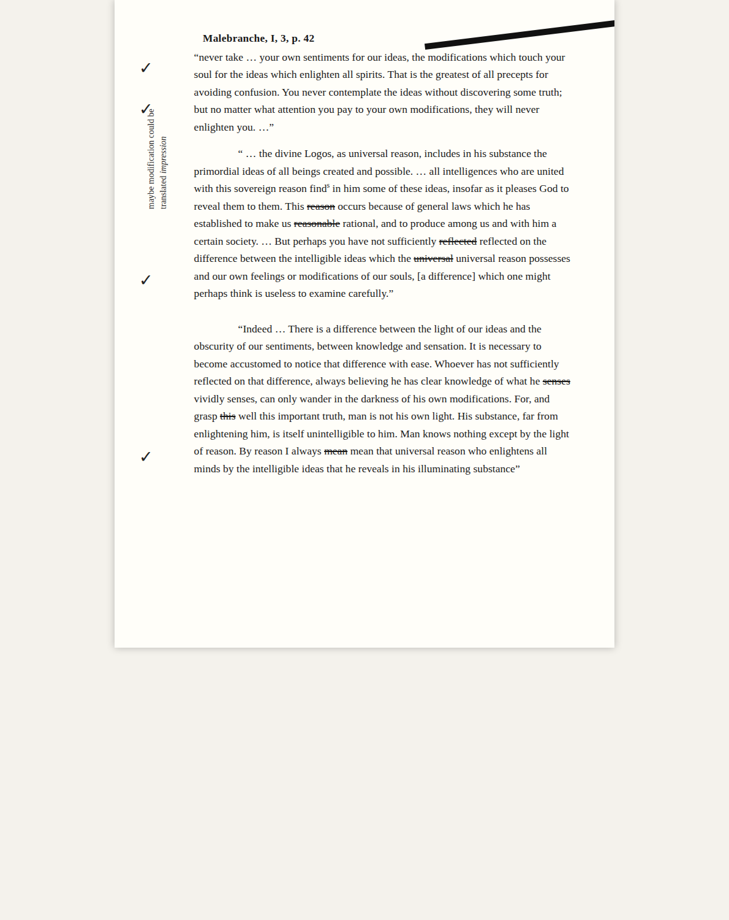✓ ✓ ✓ ✓
maybe modification could be
translated impression
Malebranche, I, 3, p. 42
never take … your own sentiments for our ideas, the modifications which touch your soul for the ideas which enlighten all spirits. That is the greatest of all precepts for avoiding confusion. You never contemplate the ideas without discovering some truth; but no matter what attention you pay to your own modifications, they will never enlighten you. …
… the divine Logos, as universal reason, includes in his substance the primordial ideas of all beings created and possible. … all intelligences who are united with this sovereign reason finds in him some of these ideas, insofar as it pleases God to reveal them to them. This reason occurs because of general laws which he has established to make us reasonable rational, and to produce among us and with him a certain society. … But perhaps you have not sufficiently reflected reflected on the difference between the intelligible ideas which the universal universal reason possesses and our own feelings or modifications of our souls, [a difference] which one might perhaps think is useless to examine carefully.
Indeed … There is a difference between the light of our ideas and the obscurity of our sentiments, between knowledge and sensation. It is necessary to become accustomed to notice that difference with ease. Whoever has not sufficiently reflected on that difference, always believing he has clear knowledge of what he senses vividly senses, can only wander in the darkness of his own modifications. For, and grasp this well this important truth, man is not his own light. His substance, far from enlightening him, is itself unintelligible to him. Man knows nothing except by the light of reason. By reason I always mean mean that universal reason who enlightens all minds by the intelligible ideas that he reveals in his illuminating substance